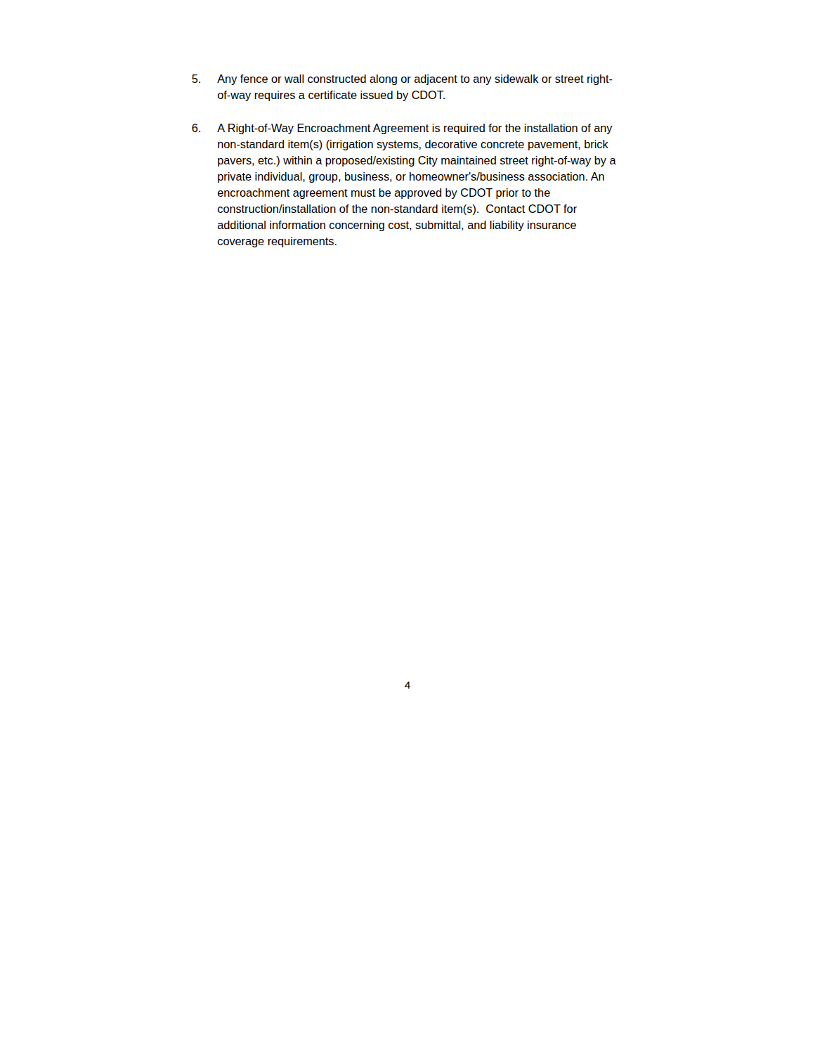5. Any fence or wall constructed along or adjacent to any sidewalk or street right-of-way requires a certificate issued by CDOT.
6. A Right-of-Way Encroachment Agreement is required for the installation of any non-standard item(s) (irrigation systems, decorative concrete pavement, brick pavers, etc.) within a proposed/existing City maintained street right-of-way by a private individual, group, business, or homeowner's/business association. An encroachment agreement must be approved by CDOT prior to the construction/installation of the non-standard item(s). Contact CDOT for additional information concerning cost, submittal, and liability insurance coverage requirements.
4